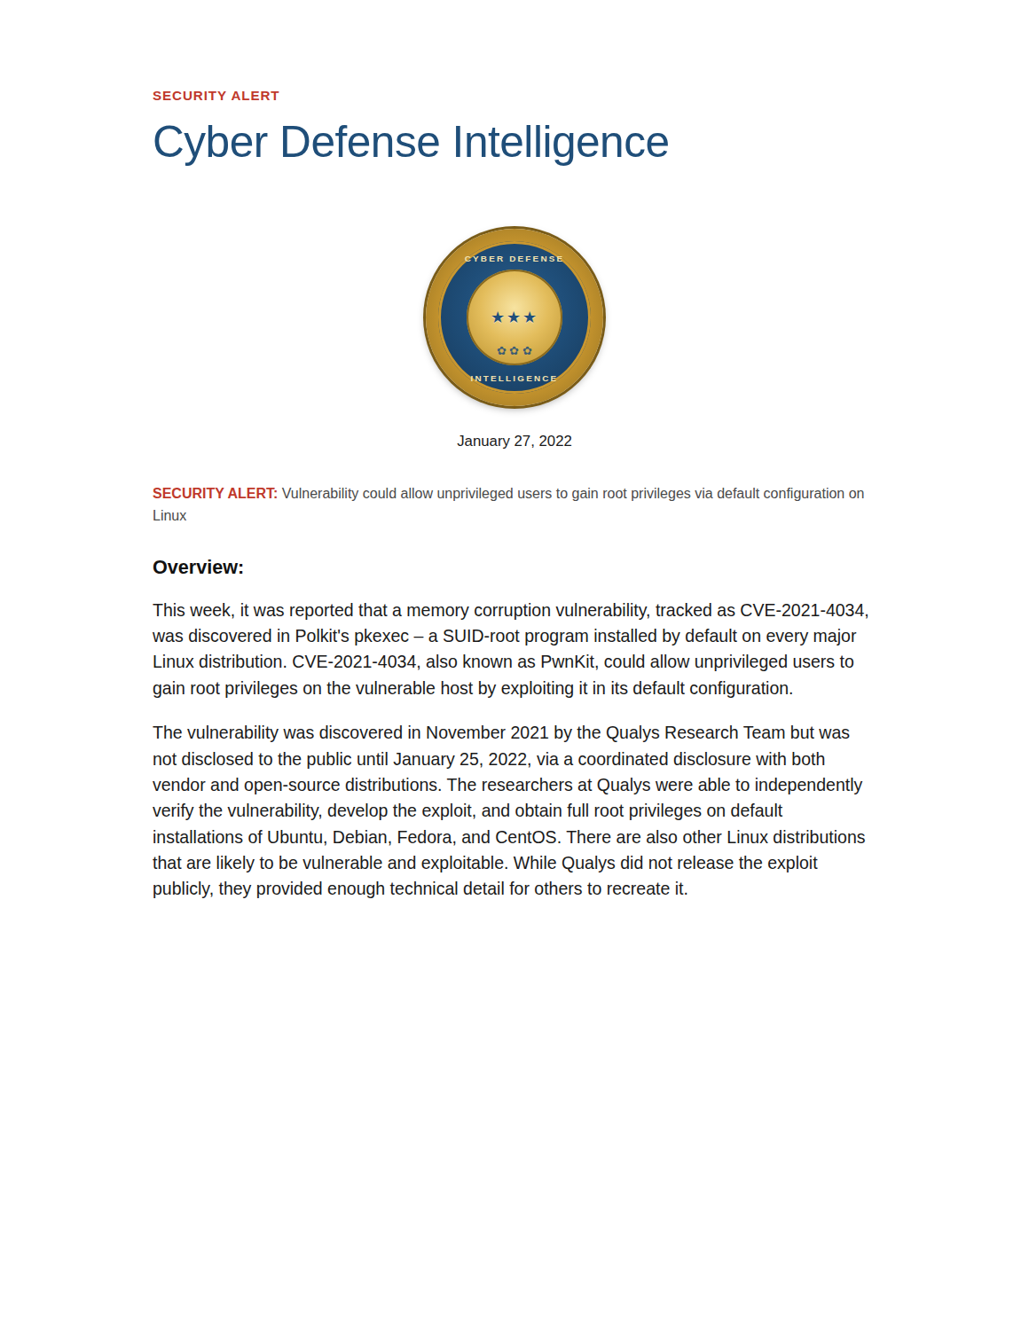Security Alert
Cyber Defense Intelligence
Cyber Defense
★★★
✿ ✿ ✿
Intelligence
January 27, 2022
SECURITY ALERT: Vulnerability could allow unprivileged users to gain root privileges via default configuration on Linux
Overview:
This week, it was reported that a memory corruption vulnerability, tracked as CVE-2021-4034, was discovered in Polkit's pkexec – a SUID-root program installed by default on every major Linux distribution. CVE-2021-4034, also known as PwnKit, could allow unprivileged users to gain root privileges on the vulnerable host by exploiting it in its default configuration.
The vulnerability was discovered in November 2021 by the Qualys Research Team but was not disclosed to the public until January 25, 2022, via a coordinated disclosure with both vendor and open-source distributions. The researchers at Qualys were able to independently verify the vulnerability, develop the exploit, and obtain full root privileges on default installations of Ubuntu, Debian, Fedora, and CentOS. There are also other Linux distributions that are likely to be vulnerable and exploitable. While Qualys did not release the exploit publicly, they provided enough technical detail for others to recreate it.